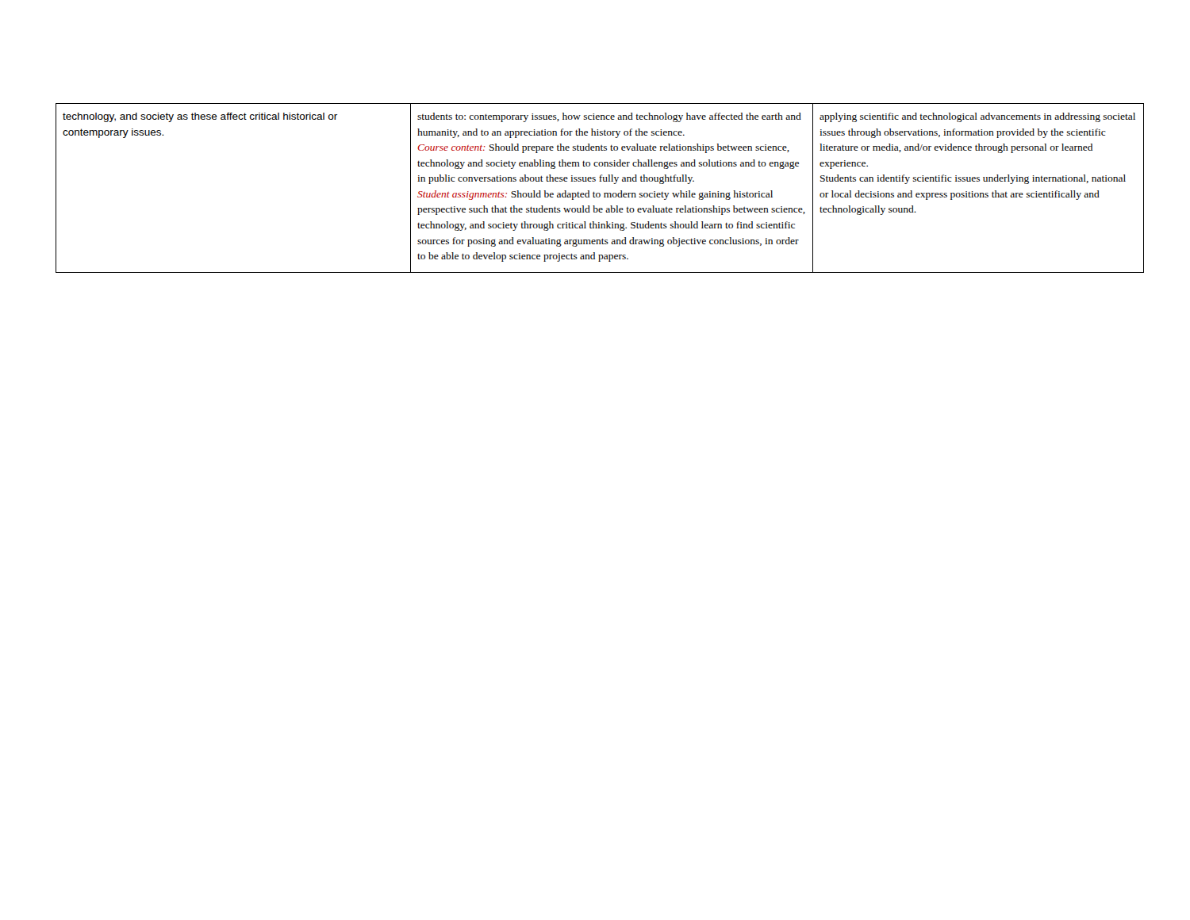| technology, and society as these affect critical historical or contemporary issues. | students to: contemporary issues, how science and technology have affected the earth and humanity, and to an appreciation for the history of the science. Course content: Should prepare the students to evaluate relationships between science, technology and society enabling them to consider challenges and solutions and to engage in public conversations about these issues fully and thoughtfully. Student assignments: Should be adapted to modern society while gaining historical perspective such that the students would be able to evaluate relationships between science, technology, and society through critical thinking. Students should learn to find scientific sources for posing and evaluating arguments and drawing objective conclusions, in order to be able to develop science projects and papers. | applying scientific and technological advancements in addressing societal issues through observations, information provided by the scientific literature or media, and/or evidence through personal or learned experience. Students can identify scientific issues underlying international, national or local decisions and express positions that are scientifically and technologically sound. |